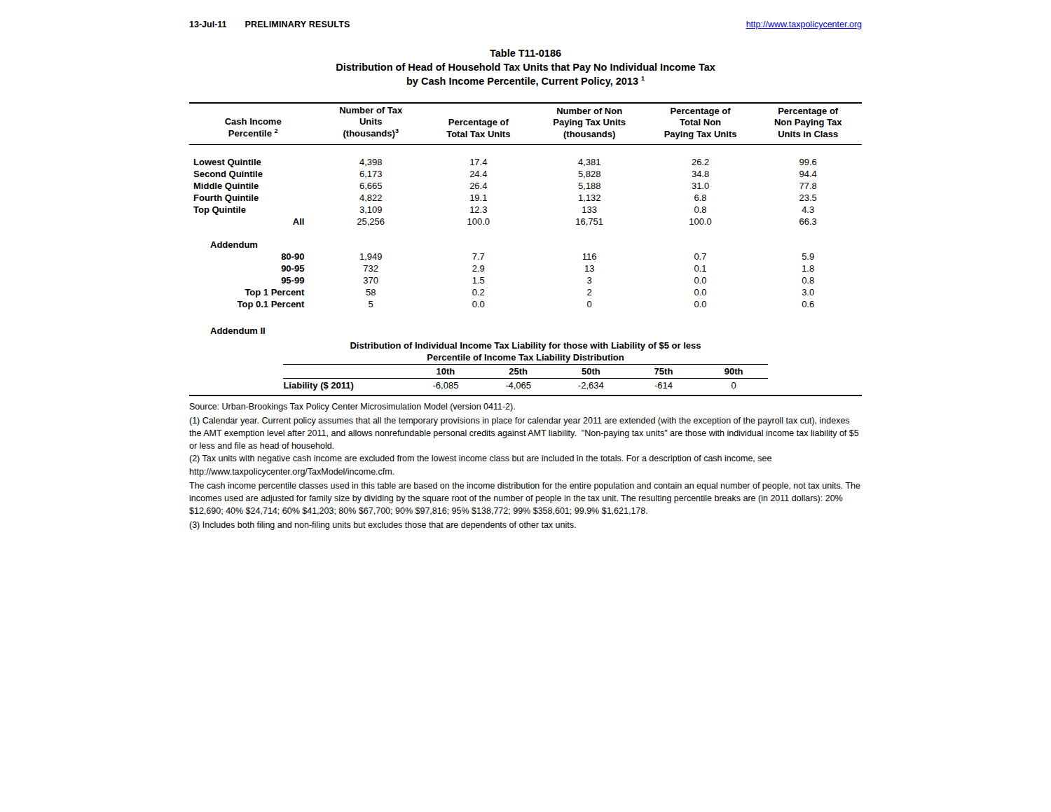13-Jul-11 PRELIMINARY RESULTS http://www.taxpolicycenter.org
Table T11-0186
Distribution of Head of Household Tax Units that Pay No Individual Income Tax
by Cash Income Percentile, Current Policy, 2013 1
| Cash Income Percentile 2 | Number of Tax Units (thousands) 3 | Percentage of Total Tax Units | Number of Non Paying Tax Units (thousands) | Percentage of Total Non Paying Tax Units | Percentage of Non Paying Tax Units in Class |
| --- | --- | --- | --- | --- | --- |
| Lowest Quintile | 4,398 | 17.4 | 4,381 | 26.2 | 99.6 |
| Second Quintile | 6,173 | 24.4 | 5,828 | 34.8 | 94.4 |
| Middle Quintile | 6,665 | 26.4 | 5,188 | 31.0 | 77.8 |
| Fourth Quintile | 4,822 | 19.1 | 1,132 | 6.8 | 23.5 |
| Top Quintile | 3,109 | 12.3 | 133 | 0.8 | 4.3 |
| All | 25,256 | 100.0 | 16,751 | 100.0 | 66.3 |
| Addendum |
| 80-90 | 1,949 | 7.7 | 116 | 0.7 | 5.9 |
| 90-95 | 732 | 2.9 | 13 | 0.1 | 1.8 |
| 95-99 | 370 | 1.5 | 3 | 0.0 | 0.8 |
| Top 1 Percent | 58 | 0.2 | 2 | 0.0 | 3.0 |
| Top 0.1 Percent | 5 | 0.0 | 0 | 0.0 | 0.6 |
Addendum II
Distribution of Individual Income Tax Liability for those with Liability of $5 or less
Percentile of Income Tax Liability Distribution
| | 10th | 25th | 50th | 75th | 90th |
| --- | --- | --- | --- | --- | --- |
| Liability ($ 2011) | -6,085 | -4,065 | -2,634 | -614 | 0 |
Source: Urban-Brookings Tax Policy Center Microsimulation Model (version 0411-2).
(1) Calendar year. Current policy assumes that all the temporary provisions in place for calendar year 2011 are extended (with the exception of the payroll tax cut), indexes the AMT exemption level after 2011, and allows nonrefundable personal credits against AMT liability. "Non-paying tax units" are those with individual income tax liability of $5 or less and file as head of household.
(2) Tax units with negative cash income are excluded from the lowest income class but are included in the totals. For a description of cash income, see http://www.taxpolicycenter.org/TaxModel/income.cfm.
The cash income percentile classes used in this table are based on the income distribution for the entire population and contain an equal number of people, not tax units. The incomes used are adjusted for family size by dividing by the square root of the number of people in the tax unit. The resulting percentile breaks are (in 2011 dollars): 20% $12,690; 40% $24,714; 60% $41,203; 80% $67,700; 90% $97,816; 95% $138,772; 99% $358,601; 99.9% $1,621,178.
(3) Includes both filing and non-filing units but excludes those that are dependents of other tax units.